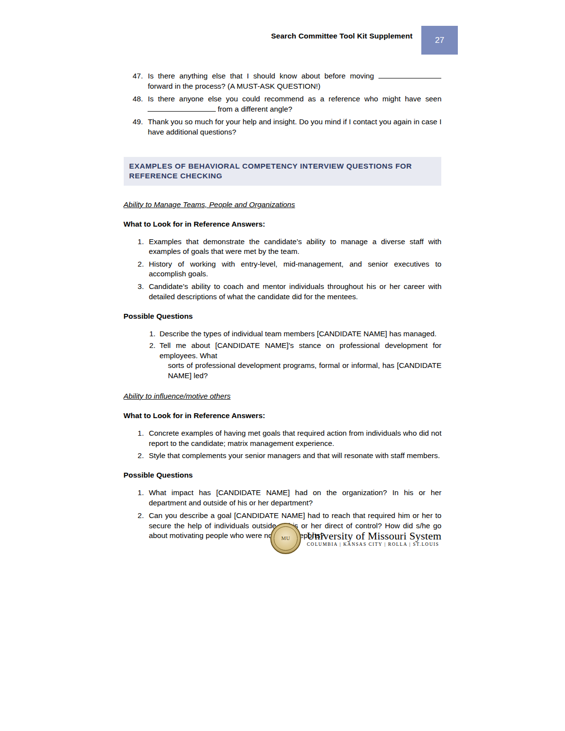Search Committee Tool Kit Supplement
27
Is there anything else that I should know about before moving forward in the process? (A MUST-ASK QUESTION!)
Is there anyone else you could recommend as a reference who might have seen from a different angle?
Thank you so much for your help and insight. Do you mind if I contact you again in case I have additional questions?
EXAMPLES OF BEHAVIORAL COMPETENCY INTERVIEW QUESTIONS FOR REFERENCE CHECKING
Ability to Manage Teams, People and Organizations
What to Look for in Reference Answers:
Examples that demonstrate the candidate’s ability to manage a diverse staff with examples of goals that were met by the team.
History of working with entry-level, mid-management, and senior executives to accomplish goals.
Candidate’s ability to coach and mentor individuals throughout his or her career with detailed descriptions of what the candidate did for the mentees.
Possible Questions
1. Describe the types of individual team members [CANDIDATE NAME] has managed.
2. Tell me about [CANDIDATE NAME]’s stance on professional development for employees. What sorts of professional development programs, formal or informal, has [CANDIDATE NAME] led?
Ability to influence/motive others
What to Look for in Reference Answers:
Concrete examples of having met goals that required action from individuals who did not report to the candidate; matrix management experience.
Style that complements your senior managers and that will resonate with staff members.
Possible Questions
What impact has [CANDIDATE NAME] had on the organization? In his or her department and outside of his or her department?
Can you describe a goal [CANDIDATE NAME] had to reach that required him or her to secure the help of individuals outside of his or her direct of control? How did s/he go about motivating people who were not direct reports?
University of Missouri System
COLUMBIA | KANSAS CITY | ROLLA | ST.LOUIS